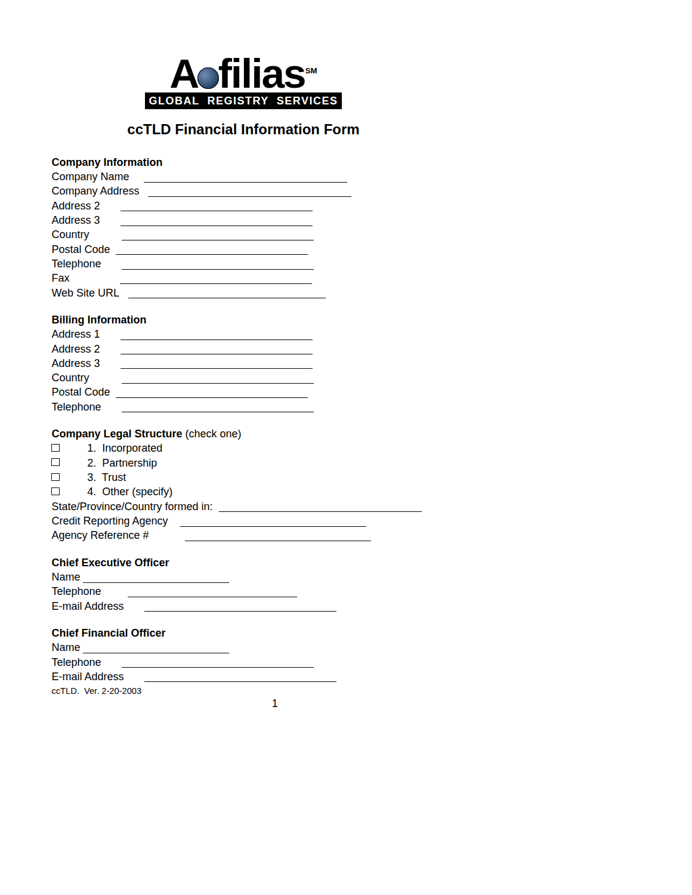A filiasSM
GLOBAL REGISTRY SERVICES
ccTLD Financial Information Form
Company Information
Company Name
Company Address
Address 2
Address 3
Country
Postal Code
Telephone
Fax
Web Site URL
Billing Information
Address 1
Address 2
Address 3
Country
Postal Code
Telephone
Company Legal Structure (check one)
1. Incorporated
2. Partnership
3. Trust
4. Other (specify)
State/Province/Country formed in:
Credit Reporting Agency
Agency Reference #
Chief Executive Officer
Name
Telephone
E-mail Address
Chief Financial Officer
Name
Telephone
E-mail Address
ccTLD. Ver. 2-20-2003 1